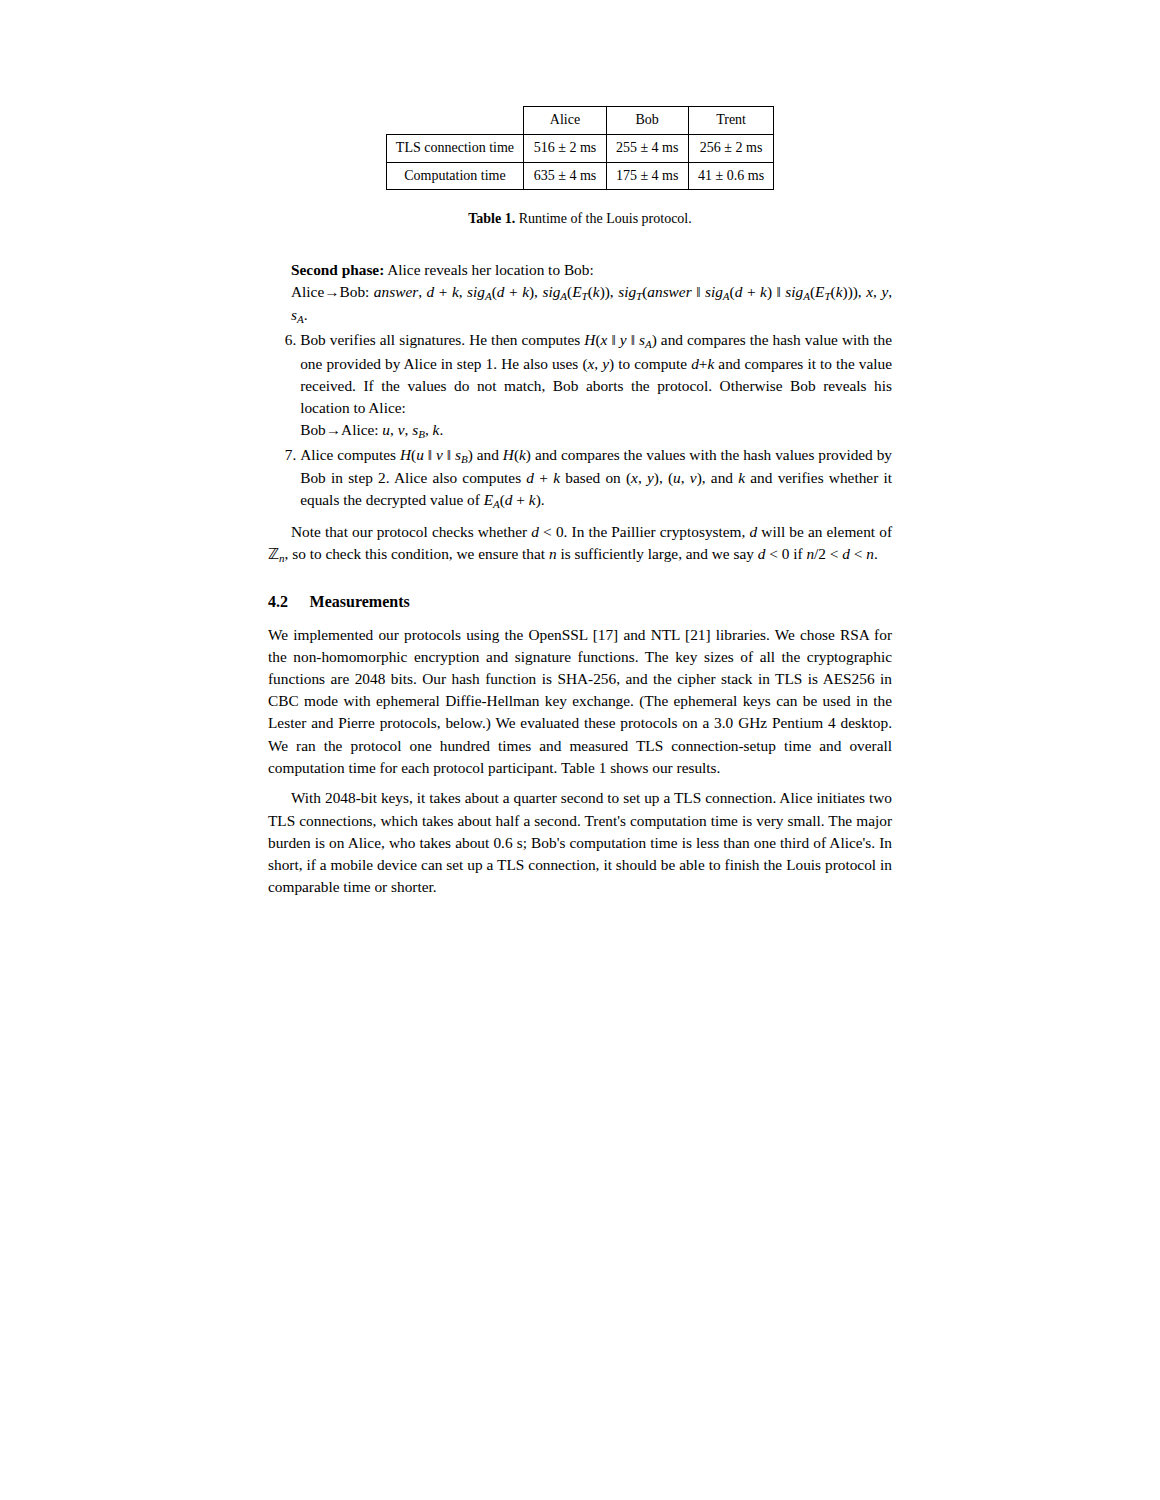| | Alice | Bob | Trent |
| TLS connection time | 516 ± 2 ms | 255 ± 4 ms | 256 ± 2 ms |
| Computation time | 635 ± 4 ms | 175 ± 4 ms | 41 ± 0.6 ms |
Table 1. Runtime of the Louis protocol.
Second phase: Alice reveals her location to Bob:
Alice→Bob: answer, d + k, sigA(d + k), sigA(ET(k)), sigT(answer ‖ sigA(d + k) ‖ sigA(ET(k))), x, y, sA.
Bob verifies all signatures. He then computes H(x ‖ y ‖ sA) and compares the hash value with the one provided by Alice in step 1. He also uses (x, y) to compute d+k and compares it to the value received. If the values do not match, Bob aborts the protocol. Otherwise Bob reveals his location to Alice: Bob→Alice: u, v, sB, k.
Alice computes H(u ‖ v ‖ sB) and H(k) and compares the values with the hash values provided by Bob in step 2. Alice also computes d + k based on (x, y), (u, v), and k and verifies whether it equals the decrypted value of EA(d + k).
Note that our protocol checks whether d < 0. In the Paillier cryptosystem, d will be an element of ℤn, so to check this condition, we ensure that n is sufficiently large, and we say d < 0 if n/2 < d < n.
4.2 Measurements
We implemented our protocols using the OpenSSL [17] and NTL [21] libraries. We chose RSA for the non-homomorphic encryption and signature functions. The key sizes of all the cryptographic functions are 2048 bits. Our hash function is SHA-256, and the cipher stack in TLS is AES256 in CBC mode with ephemeral Diffie-Hellman key exchange. (The ephemeral keys can be used in the Lester and Pierre protocols, below.) We evaluated these protocols on a 3.0 GHz Pentium 4 desktop. We ran the protocol one hundred times and measured TLS connection-setup time and overall computation time for each protocol participant. Table 1 shows our results.
With 2048-bit keys, it takes about a quarter second to set up a TLS connection. Alice initiates two TLS connections, which takes about half a second. Trent's computation time is very small. The major burden is on Alice, who takes about 0.6 s; Bob's computation time is less than one third of Alice's. In short, if a mobile device can set up a TLS connection, it should be able to finish the Louis protocol in comparable time or shorter.